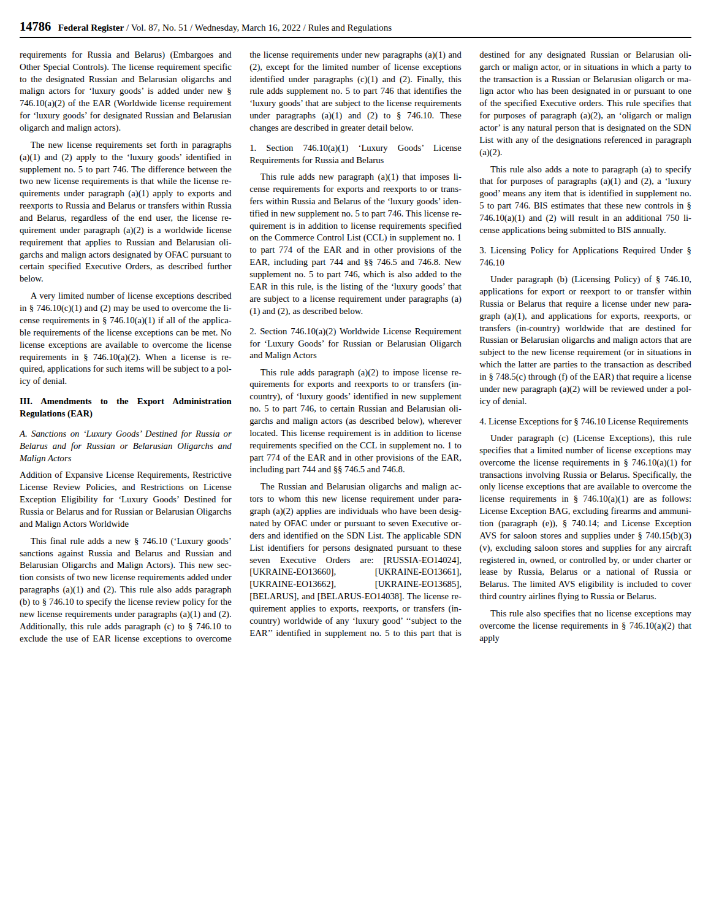14786 Federal Register / Vol. 87, No. 51 / Wednesday, March 16, 2022 / Rules and Regulations
requirements for Russia and Belarus) (Embargoes and Other Special Controls). The license requirement specific to the designated Russian and Belarusian oligarchs and malign actors for ‘luxury goods’ is added under new § 746.10(a)(2) of the EAR (Worldwide license requirement for ‘luxury goods’ for designated Russian and Belarusian oligarch and malign actors).
The new license requirements set forth in paragraphs (a)(1) and (2) apply to the ‘luxury goods’ identified in supplement no. 5 to part 746. The difference between the two new license requirements is that while the license requirements under paragraph (a)(1) apply to exports and reexports to Russia and Belarus or transfers within Russia and Belarus, regardless of the end user, the license requirement under paragraph (a)(2) is a worldwide license requirement that applies to Russian and Belarusian oligarchs and malign actors designated by OFAC pursuant to certain specified Executive Orders, as described further below.
A very limited number of license exceptions described in § 746.10(c)(1) and (2) may be used to overcome the license requirements in § 746.10(a)(1) if all of the applicable requirements of the license exceptions can be met. No license exceptions are available to overcome the license requirements in § 746.10(a)(2). When a license is required, applications for such items will be subject to a policy of denial.
III. Amendments to the Export Administration Regulations (EAR)
A. Sanctions on ‘Luxury Goods’ Destined for Russia or Belarus and for Russian or Belarusian Oligarchs and Malign Actors
Addition of Expansive License Requirements, Restrictive License Review Policies, and Restrictions on License Exception Eligibility for ‘Luxury Goods’ Destined for Russia or Belarus and for Russian or Belarusian Oligarchs and Malign Actors Worldwide
This final rule adds a new § 746.10 (‘Luxury goods’ sanctions against Russia and Belarus and Russian and Belarusian Oligarchs and Malign Actors). This new section consists of two new license requirements added under paragraphs (a)(1) and (2). This rule also adds paragraph (b) to § 746.10 to specify the license review policy for the new license requirements under paragraphs (a)(1) and (2). Additionally, this rule adds paragraph (c) to § 746.10 to exclude the use of EAR license exceptions to overcome the license requirements under new paragraphs (a)(1) and (2), except for the limited number of license exceptions identified under paragraphs (c)(1) and (2). Finally, this rule adds supplement no. 5 to part 746 that identifies the ‘luxury goods’ that are subject to the license requirements under paragraphs (a)(1) and (2) to § 746.10. These changes are described in greater detail below.
1. Section 746.10(a)(1) ‘Luxury Goods’ License Requirements for Russia and Belarus
This rule adds new paragraph (a)(1) that imposes license requirements for exports and reexports to or transfers within Russia and Belarus of the ‘luxury goods’ identified in new supplement no. 5 to part 746. This license requirement is in addition to license requirements specified on the Commerce Control List (CCL) in supplement no. 1 to part 774 of the EAR and in other provisions of the EAR, including part 744 and §§ 746.5 and 746.8. New supplement no. 5 to part 746, which is also added to the EAR in this rule, is the listing of the ‘luxury goods’ that are subject to a license requirement under paragraphs (a)(1) and (2), as described below.
2. Section 746.10(a)(2) Worldwide License Requirement for ‘Luxury Goods’ for Russian or Belarusian Oligarch and Malign Actors
This rule adds paragraph (a)(2) to impose license requirements for exports and reexports to or transfers (in-country), of ‘luxury goods’ identified in new supplement no. 5 to part 746, to certain Russian and Belarusian oligarchs and malign actors (as described below), wherever located. This license requirement is in addition to license requirements specified on the CCL in supplement no. 1 to part 774 of the EAR and in other provisions of the EAR, including part 744 and §§ 746.5 and 746.8.
The Russian and Belarusian oligarchs and malign actors to whom this new license requirement under paragraph (a)(2) applies are individuals who have been designated by OFAC under or pursuant to seven Executive orders and identified on the SDN List. The applicable SDN List identifiers for persons designated pursuant to these seven Executive Orders are: [RUSSIA-EO14024], [UKRAINE-EO13660], [UKRAINE-EO13661], [UKRAINE-EO13662], [UKRAINE-EO13685], [BELARUS], and [BELARUS-EO14038]. The license requirement applies to exports, reexports, or transfers (in-country) worldwide of any ‘luxury good’ ‘‘subject to the EAR’’ identified in supplement no. 5 to this part that is destined for any designated Russian or Belarusian oligarch or malign actor, or in situations in which a party to the transaction is a Russian or Belarusian oligarch or malign actor who has been designated in or pursuant to one of the specified Executive orders. This rule specifies that for purposes of paragraph (a)(2), an ‘oligarch or malign actor’ is any natural person that is designated on the SDN List with any of the designations referenced in paragraph (a)(2).
This rule also adds a note to paragraph (a) to specify that for purposes of paragraphs (a)(1) and (2), a ‘luxury good’ means any item that is identified in supplement no. 5 to part 746. BIS estimates that these new controls in § 746.10(a)(1) and (2) will result in an additional 750 license applications being submitted to BIS annually.
3. Licensing Policy for Applications Required Under § 746.10
Under paragraph (b) (Licensing Policy) of § 746.10, applications for export or reexport to or transfer within Russia or Belarus that require a license under new paragraph (a)(1), and applications for exports, reexports, or transfers (in-country) worldwide that are destined for Russian or Belarusian oligarchs and malign actors that are subject to the new license requirement (or in situations in which the latter are parties to the transaction as described in § 748.5(c) through (f) of the EAR) that require a license under new paragraph (a)(2) will be reviewed under a policy of denial.
4. License Exceptions for § 746.10 License Requirements
Under paragraph (c) (License Exceptions), this rule specifies that a limited number of license exceptions may overcome the license requirements in § 746.10(a)(1) for transactions involving Russia or Belarus. Specifically, the only license exceptions that are available to overcome the license requirements in § 746.10(a)(1) are as follows: License Exception BAG, excluding firearms and ammunition (paragraph (e)), § 740.14; and License Exception AVS for saloon stores and supplies under § 740.15(b)(3)(v), excluding saloon stores and supplies for any aircraft registered in, owned, or controlled by, or under charter or lease by Russia, Belarus or a national of Russia or Belarus. The limited AVS eligibility is included to cover third country airlines flying to Russia or Belarus.
This rule also specifies that no license exceptions may overcome the license requirements in § 746.10(a)(2) that apply